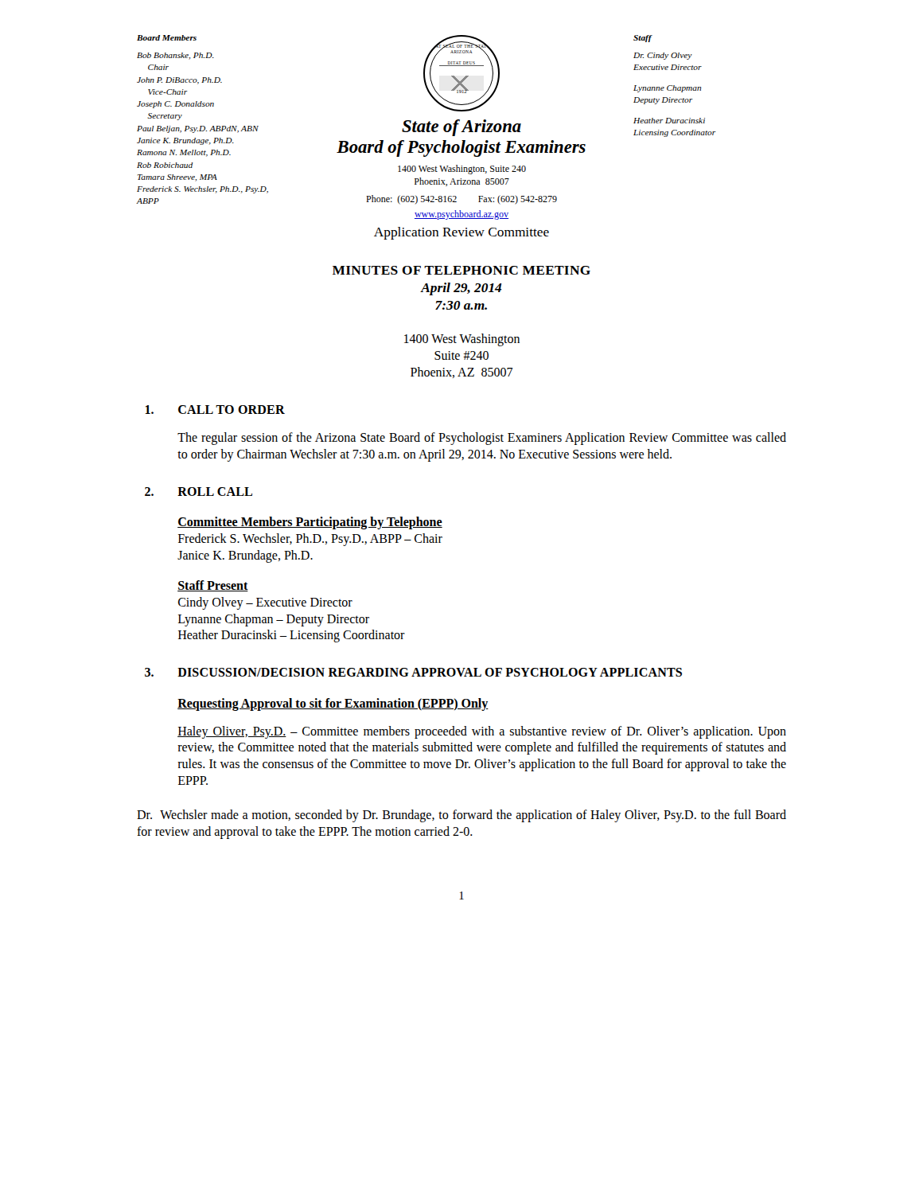Board Members
Bob Bohanske, Ph.D.
Chair
John P. DiBacco, Ph.D.
Vice-Chair
Joseph C. Donaldson
Secretary
Paul Beljan, Psy.D. ABPdN, ABN
Janice K. Brundage, Ph.D.
Ramona N. Mellott, Ph.D.
Rob Robichaud
Tamara Shreeve, MPA
Frederick S. Wechsler, Ph.D., Psy.D, ABPP
GREAT SEAL OF THE STATE OF ARIZONA
DITAT DEUS
1912
State of Arizona
Board of Psychologist Examiners
1400 West Washington, Suite 240
Phoenix, Arizona 85007
Phone: (602) 542-8162 Fax: (602) 542-8279
www.psychboard.az.gov
Application Review Committee
Staff
Dr. Cindy Olvey
Executive Director
Lynanne Chapman
Deputy Director
Heather Duracinski
Licensing Coordinator
MINUTES OF TELEPHONIC MEETING
April 29, 2014
7:30 a.m.
1400 West Washington
Suite #240
Phoenix, AZ 85007
1.
CALL TO ORDER
The regular session of the Arizona State Board of Psychologist Examiners Application Review Committee was called to order by Chairman Wechsler at 7:30 a.m. on April 29, 2014. No Executive Sessions were held.
2.
ROLL CALL
Committee Members Participating by Telephone
Frederick S. Wechsler, Ph.D., Psy.D., ABPP – Chair
Janice K. Brundage, Ph.D.
Staff Present
Cindy Olvey – Executive Director
Lynanne Chapman – Deputy Director
Heather Duracinski – Licensing Coordinator
3.
DISCUSSION/DECISION REGARDING APPROVAL OF PSYCHOLOGY APPLICANTS
Requesting Approval to sit for Examination (EPPP) Only
Haley Oliver, Psy.D. – Committee members proceeded with a substantive review of Dr. Oliver’s application. Upon review, the Committee noted that the materials submitted were complete and fulfilled the requirements of statutes and rules. It was the consensus of the Committee to move Dr. Oliver’s application to the full Board for approval to take the EPPP.
Dr. Wechsler made a motion, seconded by Dr. Brundage, to forward the application of Haley Oliver, Psy.D. to the full Board for review and approval to take the EPPP. The motion carried 2-0.
1